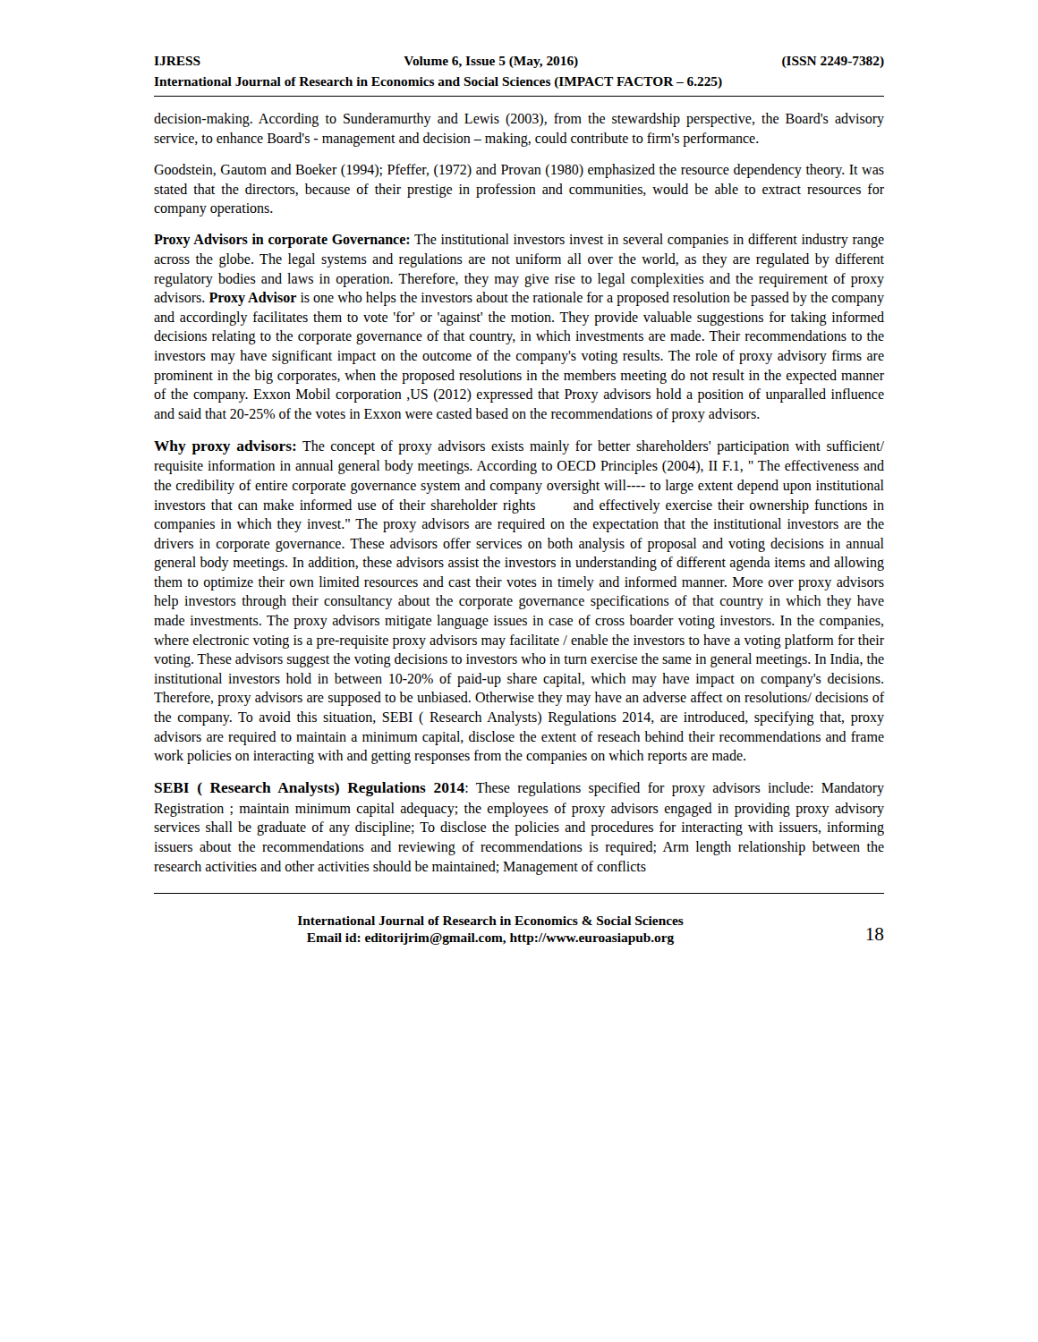IJRESS Volume 6, Issue 5 (May, 2016) (ISSN 2249-7382)
International Journal of Research in Economics and Social Sciences (IMPACT FACTOR – 6.225)
decision-making. According to Sunderamurthy and Lewis (2003), from the stewardship perspective, the Board's advisory service, to enhance Board's - management and decision – making, could contribute to firm's performance.
Goodstein, Gautom and Boeker (1994); Pfeffer, (1972) and Provan (1980) emphasized the resource dependency theory. It was stated that the directors, because of their prestige in profession and communities, would be able to extract resources for company operations.
Proxy Advisors in corporate Governance: The institutional investors invest in several companies in different industry range across the globe. The legal systems and regulations are not uniform all over the world, as they are regulated by different regulatory bodies and laws in operation. Therefore, they may give rise to legal complexities and the requirement of proxy advisors. Proxy Advisor is one who helps the investors about the rationale for a proposed resolution be passed by the company and accordingly facilitates them to vote 'for' or 'against' the motion. They provide valuable suggestions for taking informed decisions relating to the corporate governance of that country, in which investments are made. Their recommendations to the investors may have significant impact on the outcome of the company's voting results. The role of proxy advisory firms are prominent in the big corporates, when the proposed resolutions in the members meeting do not result in the expected manner of the company. Exxon Mobil corporation ,US (2012) expressed that Proxy advisors hold a position of unparalled influence and said that 20-25% of the votes in Exxon were casted based on the recommendations of proxy advisors.
Why proxy advisors: The concept of proxy advisors exists mainly for better shareholders' participation with sufficient/ requisite information in annual general body meetings. According to OECD Principles (2004), II F.1, " The effectiveness and the credibility of entire corporate governance system and company oversight will---- to large extent depend upon institutional investors that can make informed use of their shareholder rights and effectively exercise their ownership functions in companies in which they invest." The proxy advisors are required on the expectation that the institutional investors are the drivers in corporate governance. These advisors offer services on both analysis of proposal and voting decisions in annual general body meetings. In addition, these advisors assist the investors in understanding of different agenda items and allowing them to optimize their own limited resources and cast their votes in timely and informed manner. More over proxy advisors help investors through their consultancy about the corporate governance specifications of that country in which they have made investments. The proxy advisors mitigate language issues in case of cross boarder voting investors. In the companies, where electronic voting is a pre-requisite proxy advisors may facilitate / enable the investors to have a voting platform for their voting. These advisors suggest the voting decisions to investors who in turn exercise the same in general meetings. In India, the institutional investors hold in between 10-20% of paid-up share capital, which may have impact on company's decisions. Therefore, proxy advisors are supposed to be unbiased. Otherwise they may have an adverse affect on resolutions/ decisions of the company. To avoid this situation, SEBI ( Research Analysts) Regulations 2014, are introduced, specifying that, proxy advisors are required to maintain a minimum capital, disclose the extent of reseach behind their recommendations and frame work policies on interacting with and getting responses from the companies on which reports are made.
SEBI ( Research Analysts) Regulations 2014: These regulations specified for proxy advisors include: Mandatory Registration ; maintain minimum capital adequacy; the employees of proxy advisors engaged in providing proxy advisory services shall be graduate of any discipline; To disclose the policies and procedures for interacting with issuers, informing issuers about the recommendations and reviewing of recommendations is required; Arm length relationship between the research activities and other activities should be maintained; Management of conflicts
International Journal of Research in Economics & Social Sciences
Email id: editorijrim@gmail.com, http://www.euroasiapub.org
18